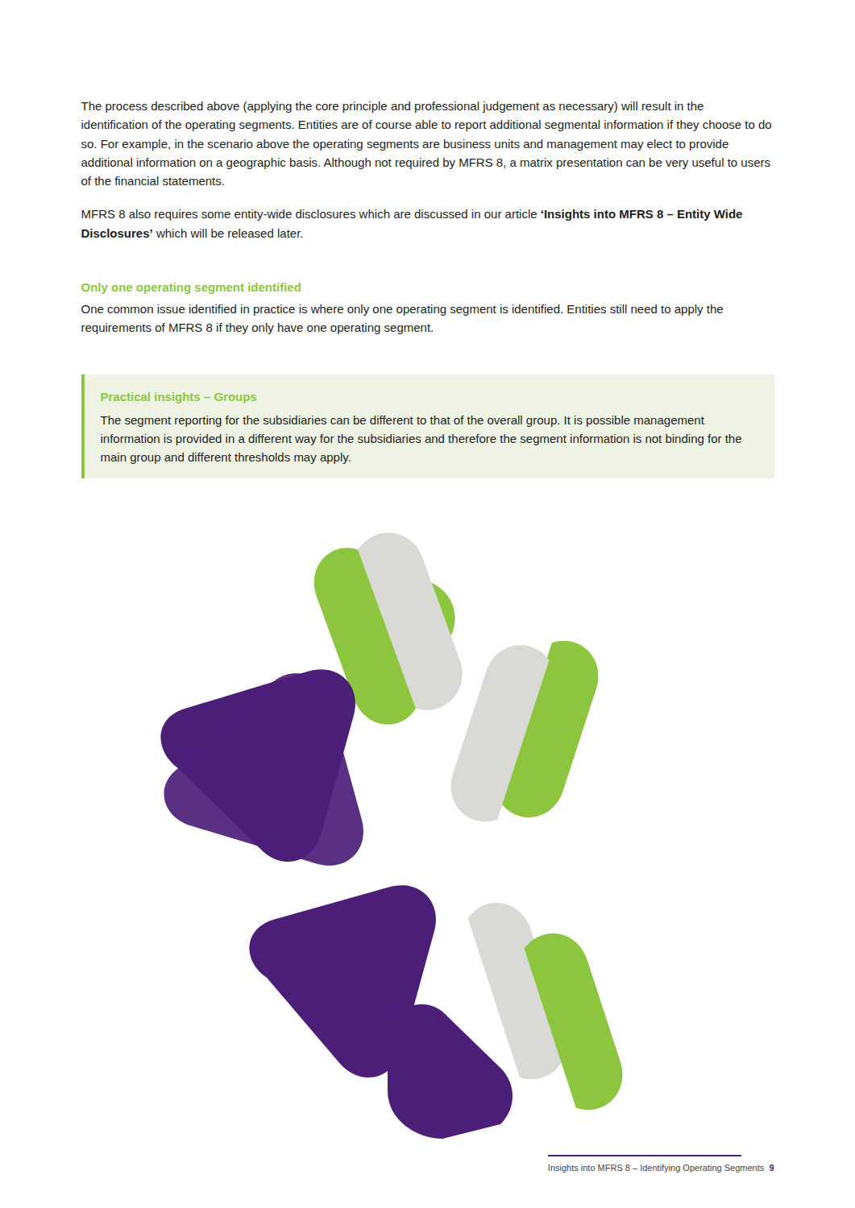The process described above (applying the core principle and professional judgement as necessary) will result in the identification of the operating segments. Entities are of course able to report additional segmental information if they choose to do so. For example, in the scenario above the operating segments are business units and management may elect to provide additional information on a geographic basis. Although not required by MFRS 8, a matrix presentation can be very useful to users of the financial statements.
MFRS 8 also requires some entity-wide disclosures which are discussed in our article ‘Insights into MFRS 8 – Entity Wide Disclosures’ which will be released later.
Only one operating segment identified
One common issue identified in practice is where only one operating segment is identified. Entities still need to apply the requirements of MFRS 8 if they only have one operating segment.
Practical insights – Groups
The segment reporting for the subsidiaries can be different to that of the overall group. It is possible management information is provided in a different way for the subsidiaries and therefore the segment information is not binding for the main group and different thresholds may apply.
Insights into MFRS 8 – Identifying Operating Segments 9